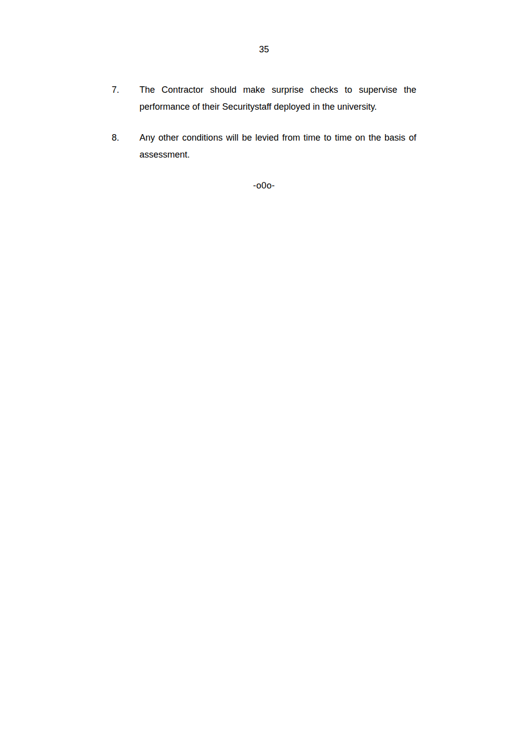35
7. The Contractor should make surprise checks to supervise the performance of their Securitystaff deployed in the university.
8. Any other conditions will be levied from time to time on the basis of assessment.
-o0o-